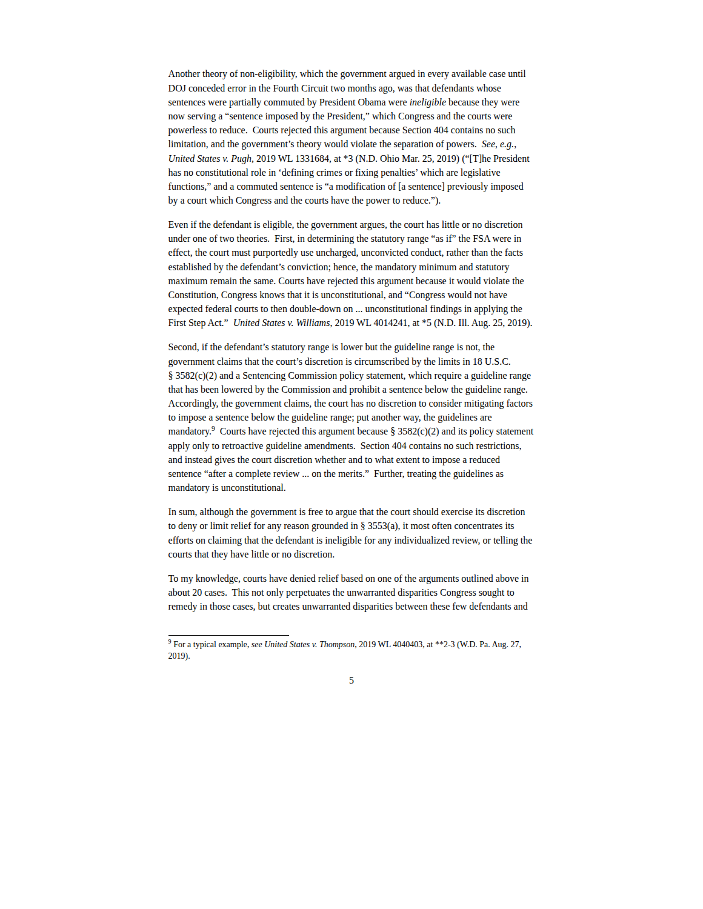Another theory of non-eligibility, which the government argued in every available case until DOJ conceded error in the Fourth Circuit two months ago, was that defendants whose sentences were partially commuted by President Obama were ineligible because they were now serving a “sentence imposed by the President,” which Congress and the courts were powerless to reduce. Courts rejected this argument because Section 404 contains no such limitation, and the government’s theory would violate the separation of powers. See, e.g., United States v. Pugh, 2019 WL 1331684, at *3 (N.D. Ohio Mar. 25, 2019) (“[T]he President has no constitutional role in ‘defining crimes or fixing penalties’ which are legislative functions,” and a commuted sentence is “a modification of [a sentence] previously imposed by a court which Congress and the courts have the power to reduce.”).
Even if the defendant is eligible, the government argues, the court has little or no discretion under one of two theories. First, in determining the statutory range “as if” the FSA were in effect, the court must purportedly use uncharged, unconvicted conduct, rather than the facts established by the defendant’s conviction; hence, the mandatory minimum and statutory maximum remain the same. Courts have rejected this argument because it would violate the Constitution, Congress knows that it is unconstitutional, and “Congress would not have expected federal courts to then double-down on ... unconstitutional findings in applying the First Step Act.” United States v. Williams, 2019 WL 4014241, at *5 (N.D. Ill. Aug. 25, 2019).
Second, if the defendant’s statutory range is lower but the guideline range is not, the government claims that the court’s discretion is circumscribed by the limits in 18 U.S.C. § 3582(c)(2) and a Sentencing Commission policy statement, which require a guideline range that has been lowered by the Commission and prohibit a sentence below the guideline range. Accordingly, the government claims, the court has no discretion to consider mitigating factors to impose a sentence below the guideline range; put another way, the guidelines are mandatory.9 Courts have rejected this argument because § 3582(c)(2) and its policy statement apply only to retroactive guideline amendments. Section 404 contains no such restrictions, and instead gives the court discretion whether and to what extent to impose a reduced sentence “after a complete review ... on the merits.” Further, treating the guidelines as mandatory is unconstitutional.
In sum, although the government is free to argue that the court should exercise its discretion to deny or limit relief for any reason grounded in § 3553(a), it most often concentrates its efforts on claiming that the defendant is ineligible for any individualized review, or telling the courts that they have little or no discretion.
To my knowledge, courts have denied relief based on one of the arguments outlined above in about 20 cases. This not only perpetuates the unwarranted disparities Congress sought to remedy in those cases, but creates unwarranted disparities between these few defendants and
9 For a typical example, see United States v. Thompson, 2019 WL 4040403, at **2-3 (W.D. Pa. Aug. 27, 2019).
5